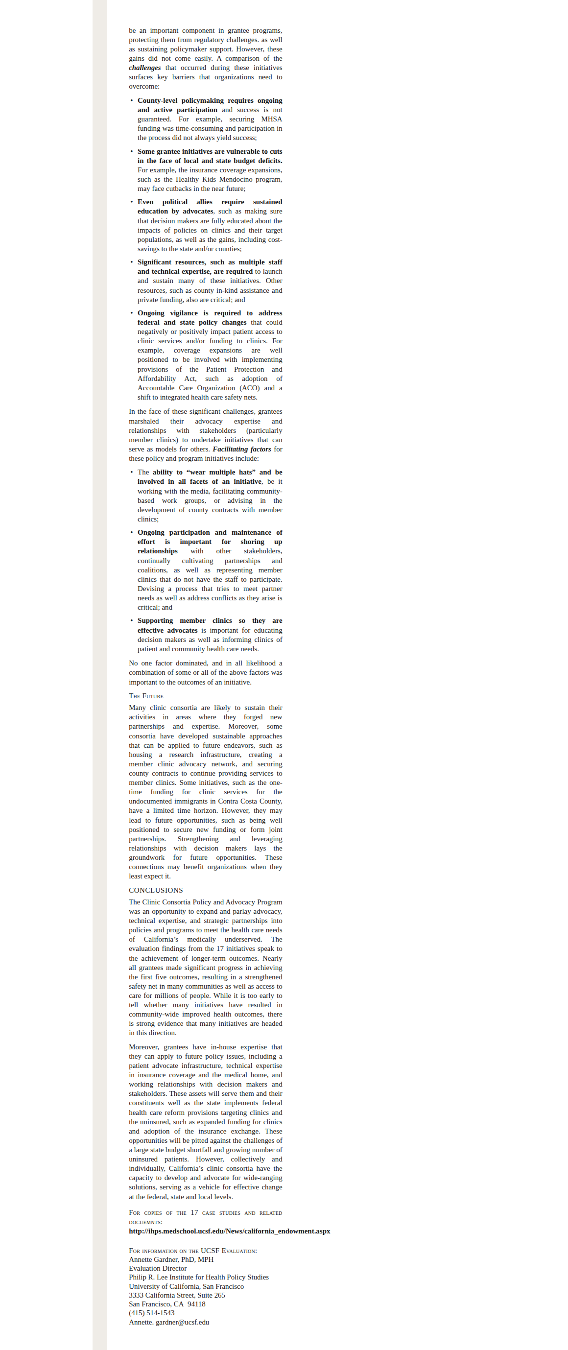be an important component in grantee programs, protecting them from regulatory challenges. as well as sustaining policymaker support. However, these gains did not come easily. A comparison of the challenges that occurred during these initiatives surfaces key barriers that organizations need to overcome:
County-level policymaking requires ongoing and active participation and success is not guaranteed. For example, securing MHSA funding was time-consuming and participation in the process did not always yield success;
Some grantee initiatives are vulnerable to cuts in the face of local and state budget deficits. For example, the insurance coverage expansions, such as the Healthy Kids Mendocino program, may face cutbacks in the near future;
Even political allies require sustained education by advocates, such as making sure that decision makers are fully educated about the impacts of policies on clinics and their target populations, as well as the gains, including cost-savings to the state and/or counties;
Significant resources, such as multiple staff and technical expertise, are required to launch and sustain many of these initiatives. Other resources, such as county in-kind assistance and private funding, also are critical; and
Ongoing vigilance is required to address federal and state policy changes that could negatively or positively impact patient access to clinic services and/or funding to clinics. For example, coverage expansions are well positioned to be involved with implementing provisions of the Patient Protection and Affordability Act, such as adoption of Accountable Care Organization (ACO) and a shift to integrated health care safety nets.
In the face of these significant challenges, grantees marshaled their advocacy expertise and relationships with stakeholders (particularly member clinics) to undertake initiatives that can serve as models for others. Facilitating factors for these policy and program initiatives include:
The ability to “wear multiple hats” and be involved in all facets of an initiative, be it working with the media, facilitating community-based work groups, or advising in the development of county contracts with member clinics;
Ongoing participation and maintenance of effort is important for shoring up relationships with other stakeholders, continually cultivating partnerships and coalitions, as well as representing member clinics that do not have the staff to participate. Devising a process that tries to meet partner needs as well as address conflicts as they arise is critical; and
Supporting member clinics so they are effective advocates is important for educating decision makers as well as informing clinics of patient and community health care needs.
No one factor dominated, and in all likelihood a combination of some or all of the above factors was important to the outcomes of an initiative.
The Future
Many clinic consortia are likely to sustain their activities in areas where they forged new partnerships and expertise. Moreover, some consortia have developed sustainable approaches that can be applied to future endeavors, such as housing a research infrastructure, creating a member clinic advocacy network, and securing county contracts to continue providing services to member clinics. Some initiatives, such as the one-time funding for clinic services for the undocumented immigrants in Contra Costa County, have a limited time horizon. However, they may lead to future opportunities, such as being well positioned to secure new funding or form joint partnerships. Strengthening and leveraging relationships with decision makers lays the groundwork for future opportunities. These connections may benefit organizations when they least expect it.
CONCLUSIONS
The Clinic Consortia Policy and Advocacy Program was an opportunity to expand and parlay advocacy, technical expertise, and strategic partnerships into policies and programs to meet the health care needs of California’s medically underserved. The evaluation findings from the 17 initiatives speak to the achievement of longer-term outcomes. Nearly all grantees made significant progress in achieving the first five outcomes, resulting in a strengthened safety net in many communities as well as access to care for millions of people. While it is too early to tell whether many initiatives have resulted in community-wide improved health outcomes, there is strong evidence that many initiatives are headed in this direction.
Moreover, grantees have in-house expertise that they can apply to future policy issues, including a patient advocate infrastructure, technical expertise in insurance coverage and the medical home, and working relationships with decision makers and stakeholders. These assets will serve them and their constituents well as the state implements federal health care reform provisions targeting clinics and the uninsured, such as expanded funding for clinics and adoption of the insurance exchange. These opportunities will be pitted against the challenges of a large state budget shortfall and growing number of uninsured patients. However, collectively and individually, California’s clinic consortia have the capacity to develop and advocate for wide-ranging solutions, serving as a vehicle for effective change at the federal, state and local levels.
For copies of the 17 case studies and related docuemnts:
http://ihps.medschool.ucsf.edu/News/california_endowment.aspx
For information on the UCSF Evaluation:
Annette Gardner, PhD, MPH
Evaluation Director
Philip R. Lee Institute for Health Policy Studies
University of California, San Francisco
3333 California Street, Suite 265
San Francisco, CA 94118
(415) 514-1543
Annette. gardner@ucsf.edu